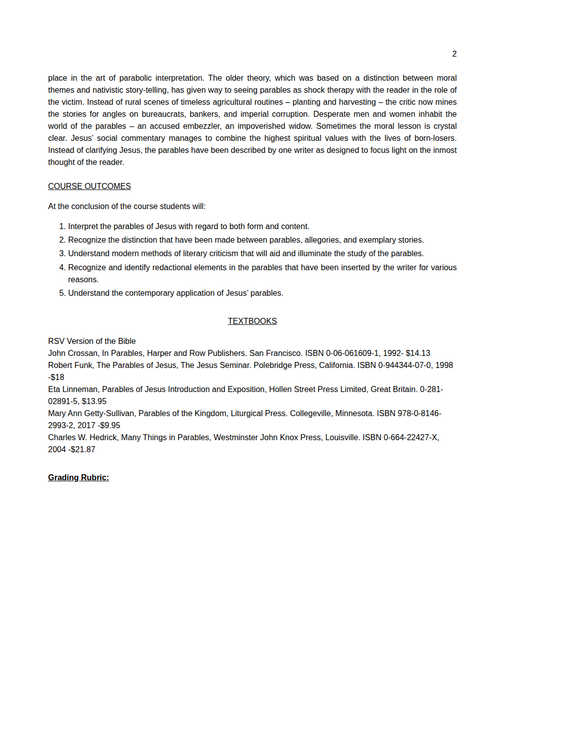2
place in the art of parabolic interpretation. The older theory, which was based on a distinction between moral themes and nativistic story-telling, has given way to seeing parables as shock therapy with the reader in the role of the victim. Instead of rural scenes of timeless agricultural routines – planting and harvesting – the critic now mines the stories for angles on bureaucrats, bankers, and imperial corruption. Desperate men and women inhabit the world of the parables – an accused embezzler, an impoverished widow. Sometimes the moral lesson is crystal clear. Jesus’ social commentary manages to combine the highest spiritual values with the lives of born-losers. Instead of clarifying Jesus, the parables have been described by one writer as designed to focus light on the inmost thought of the reader.
COURSE OUTCOMES
At the conclusion of the course students will:
Interpret the parables of Jesus with regard to both form and content.
Recognize the distinction that have been made between parables, allegories, and exemplary stories.
Understand modern methods of literary criticism that will aid and illuminate the study of the parables.
Recognize and identify redactional elements in the parables that have been inserted by the writer for various reasons.
Understand the contemporary application of Jesus’ parables.
TEXTBOOKS
RSV Version of the Bible
John Crossan, In Parables, Harper and Row Publishers. San Francisco. ISBN 0-06-061609-1, 1992- $14.13
Robert Funk, The Parables of Jesus, The Jesus Seminar. Polebridge Press, California. ISBN 0-944344-07-0, 1998 -$18
Eta Linneman, Parables of Jesus Introduction and Exposition, Hollen Street Press Limited, Great Britain. 0-281-02891-5, $13.95
Mary Ann Getty-Sullivan, Parables of the Kingdom, Liturgical Press. Collegeville, Minnesota. ISBN 978-0-8146-2993-2, 2017 -$9.95
Charles W. Hedrick, Many Things in Parables, Westminster John Knox Press, Louisville. ISBN 0-664-22427-X, 2004 -$21.87
Grading Rubric: